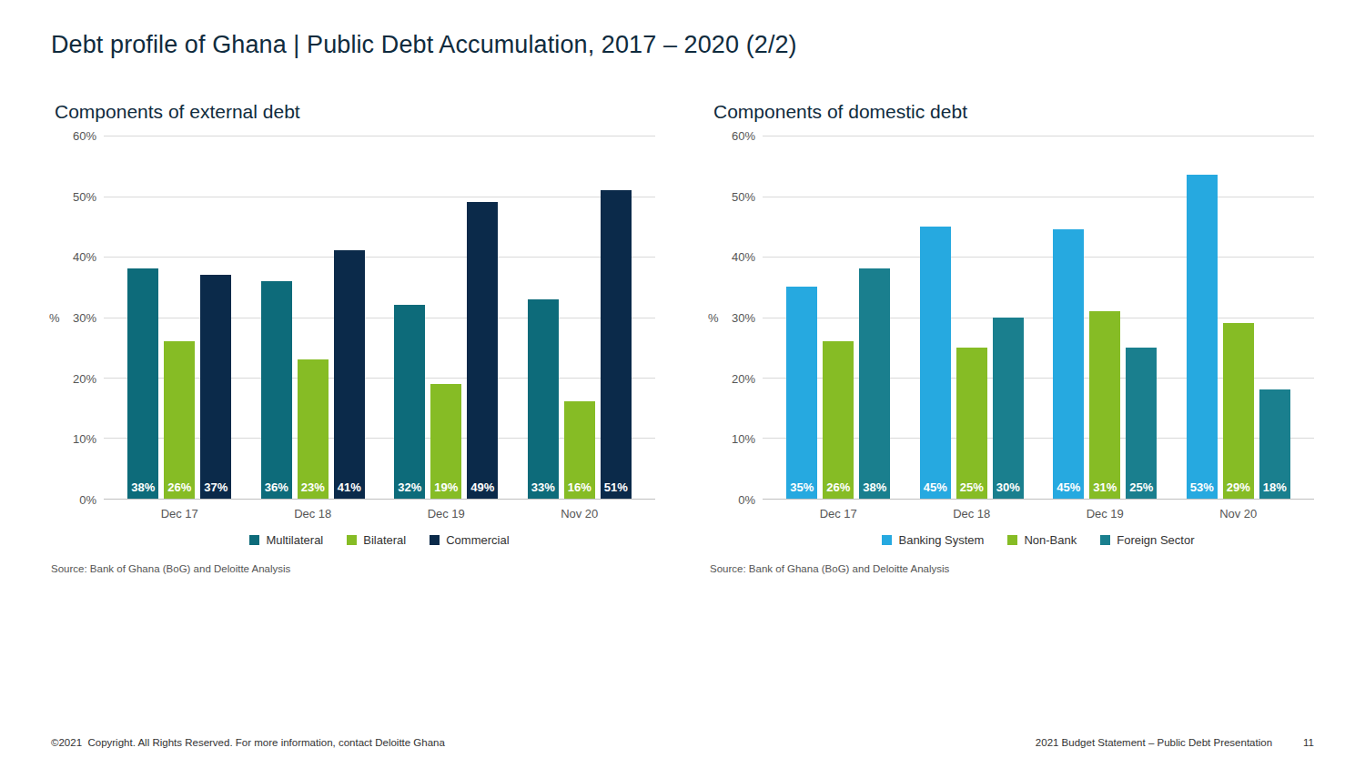Debt profile of Ghana | Public Debt Accumulation, 2017 – 2020 (2/2)
Components of external debt
%
60%
50%
40%
30%
20%
10%
0%
38%
26%
37%
36%
23%
41%
32%
19%
49%
33%
16%
51%
Dec 17
Dec 18
Dec 19
Nov 20
Multilateral
Bilateral
Commercial
Source: Bank of Ghana (BoG) and Deloitte Analysis
Components of domestic debt
%
60%
50%
40%
30%
20%
10%
0%
35%
26%
38%
45%
25%
30%
45%
31%
25%
53%
29%
18%
Dec 17
Dec 18
Dec 19
Nov 20
Banking System
Non-Bank
Foreign Sector
Source: Bank of Ghana (BoG) and Deloitte Analysis
©2021 Copyright. All Rights Reserved. For more information, contact Deloitte Ghana
2021 Budget Statement – Public Debt Presentation 11